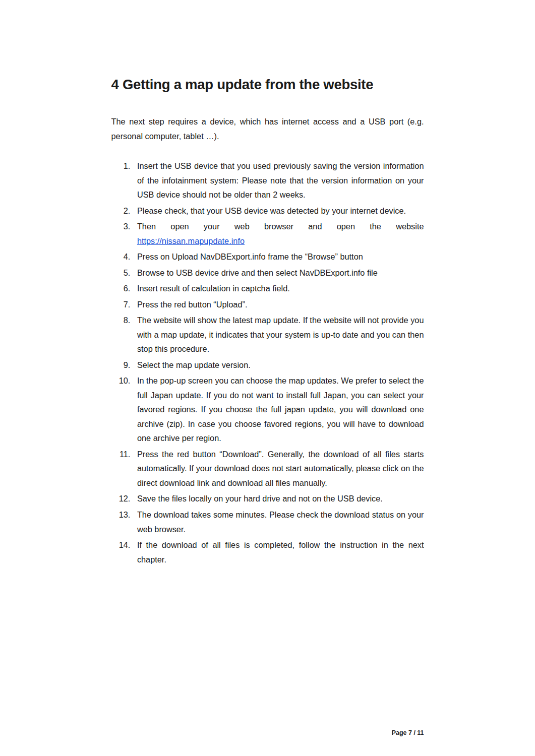4 Getting a map update from the website
The next step requires a device, which has internet access and a USB port (e.g. personal computer, tablet …).
Insert the USB device that you used previously saving the version information of the infotainment system: Please note that the version information on your USB device should not be older than 2 weeks.
Please check, that your USB device was detected by your internet device.
Then open your web browser and open the website https://nissan.mapupdate.info
Press on Upload NavDBExport.info frame the “Browse” button
Browse to USB device drive and then select NavDBExport.info file
Insert result of calculation in captcha field.
Press the red button “Upload”.
The website will show the latest map update. If the website will not provide you with a map update, it indicates that your system is up-to date and you can then stop this procedure.
Select the map update version.
In the pop-up screen you can choose the map updates. We prefer to select the full Japan update. If you do not want to install full Japan, you can select your favored regions. If you choose the full japan update, you will download one archive (zip). In case you choose favored regions, you will have to download one archive per region.
Press the red button “Download”. Generally, the download of all files starts automatically. If your download does not start automatically, please click on the direct download link and download all files manually.
Save the files locally on your hard drive and not on the USB device.
The download takes some minutes. Please check the download status on your web browser.
If the download of all files is completed, follow the instruction in the next chapter.
Page 7 / 11